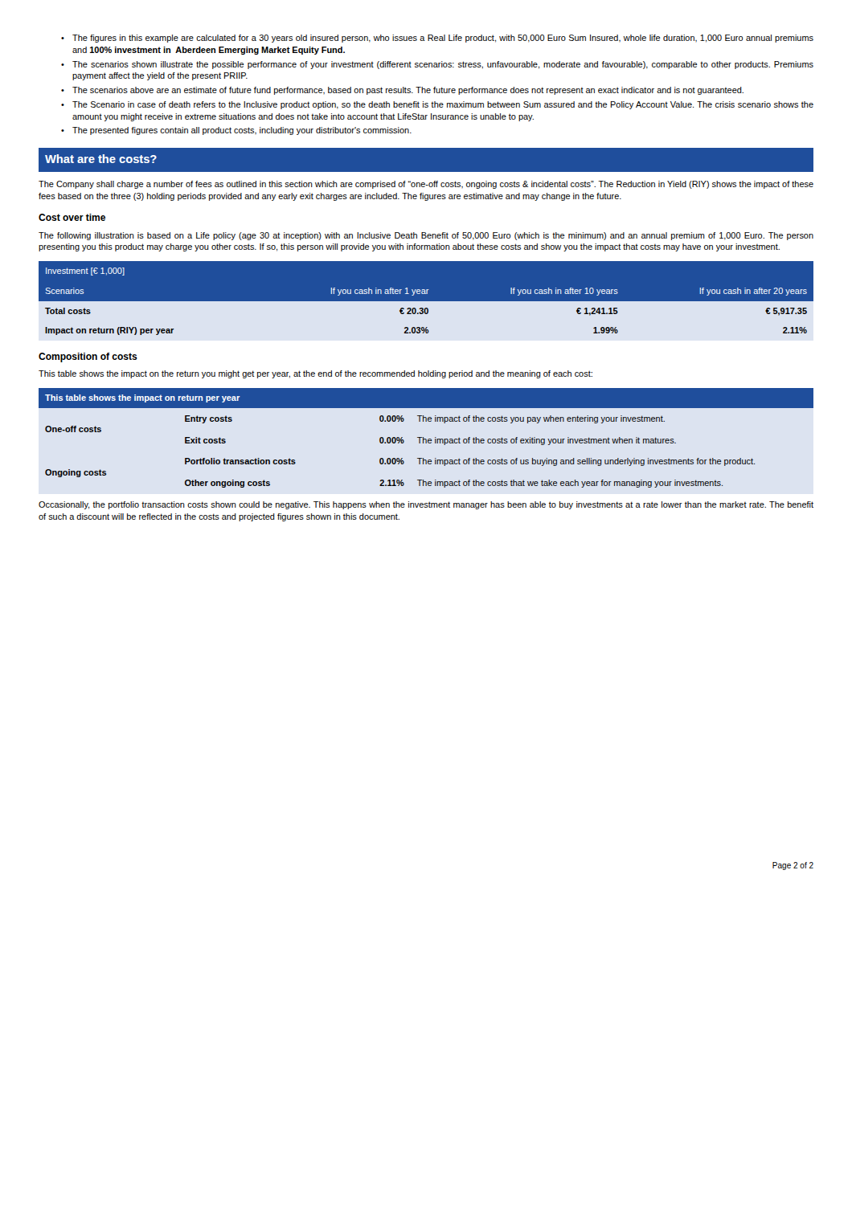The figures in this example are calculated for a 30 years old insured person, who issues a Real Life product, with 50,000 Euro Sum Insured, whole life duration, 1,000 Euro annual premiums and 100% investment in Aberdeen Emerging Market Equity Fund.
The scenarios shown illustrate the possible performance of your investment (different scenarios: stress, unfavourable, moderate and favourable), comparable to other products. Premiums payment affect the yield of the present PRIIP.
The scenarios above are an estimate of future fund performance, based on past results. The future performance does not represent an exact indicator and is not guaranteed.
The Scenario in case of death refers to the Inclusive product option, so the death benefit is the maximum between Sum assured and the Policy Account Value. The crisis scenario shows the amount you might receive in extreme situations and does not take into account that LifeStar Insurance is unable to pay.
The presented figures contain all product costs, including your distributor's commission.
What are the costs?
The Company shall charge a number of fees as outlined in this section which are comprised of “one-off costs, ongoing costs & incidental costs”. The Reduction in Yield (RIY) shows the impact of these fees based on the three (3) holding periods provided and any early exit charges are included. The figures are estimative and may change in the future.
Cost over time
The following illustration is based on a Life policy (age 30 at inception) with an Inclusive Death Benefit of 50,000 Euro (which is the minimum) and an annual premium of 1,000 Euro. The person presenting you this product may charge you other costs. If so, this person will provide you with information about these costs and show you the impact that costs may have on your investment.
| Investment [€ 1,000] |
| --- |
| Scenarios | If you cash in after 1 year | If you cash in after 10 years | If you cash in after 20 years |
| Total costs | € 20.30 | € 1,241.15 | € 5,917.35 |
| Impact on return (RIY) per year | 2.03% | 1.99% | 2.11% |
Composition of costs
This table shows the impact on the return you might get per year, at the end of the recommended holding period and the meaning of each cost:
| This table shows the impact on return per year |
| --- |
| One-off costs | Entry costs | 0.00% | The impact of the costs you pay when entering your investment. |
| Exit costs | 0.00% | The impact of the costs of exiting your investment when it matures. |
| Ongoing costs | Portfolio transaction costs | 0.00% | The impact of the costs of us buying and selling underlying investments for the product. |
| Other ongoing costs | 2.11% | The impact of the costs that we take each year for managing your investments. |
Occasionally, the portfolio transaction costs shown could be negative. This happens when the investment manager has been able to buy investments at a rate lower than the market rate. The benefit of such a discount will be reflected in the costs and projected figures shown in this document.
Page 2 of 2